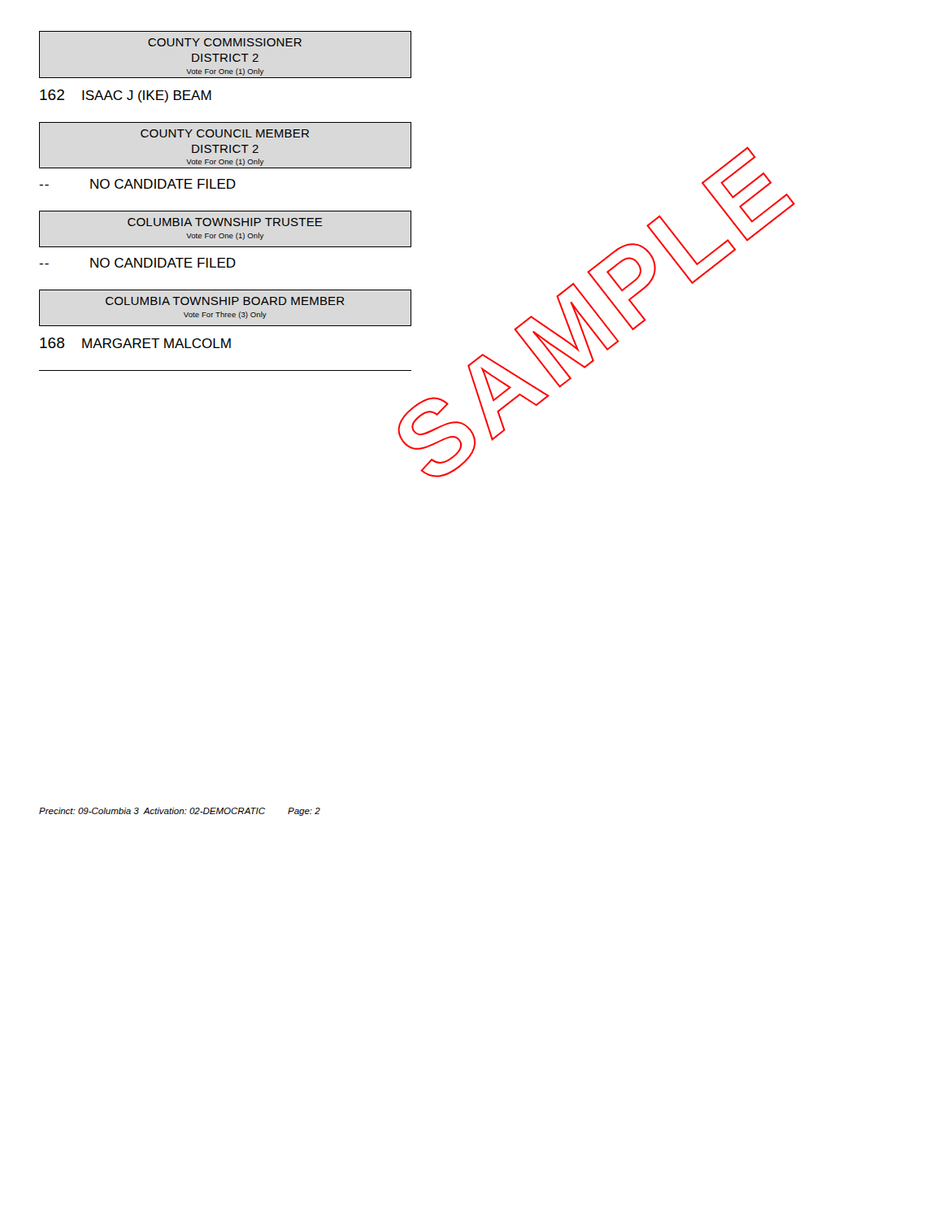SAMPLE
COUNTY COMMISSIONER
DISTRICT 2
Vote For One (1) Only
162 ISAAC J (IKE) BEAM
COUNTY COUNCIL MEMBER
DISTRICT 2
Vote For One (1) Only
--NO CANDIDATE FILED
COLUMBIA TOWNSHIP TRUSTEE
Vote For One (1) Only
--NO CANDIDATE FILED
COLUMBIA TOWNSHIP BOARD MEMBER
Vote For Three (3) Only
168 MARGARET MALCOLM
Precinct: 09-Columbia 3 Activation: 02-DEMOCRATICPage: 2